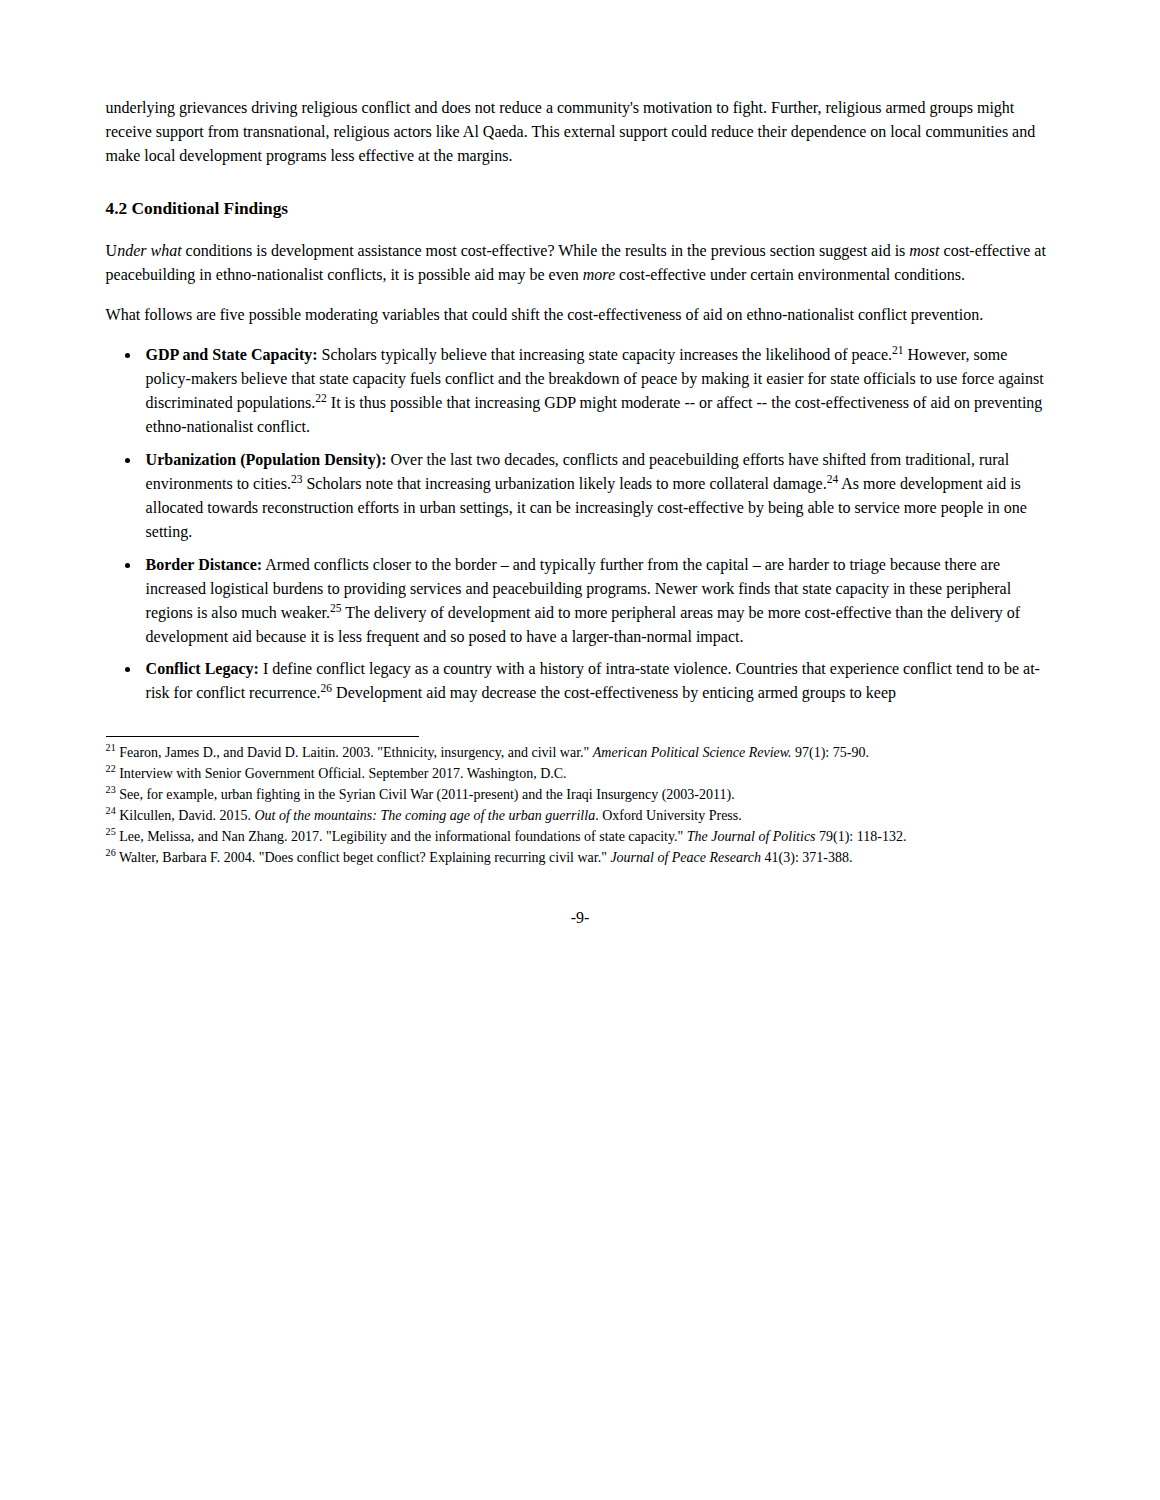underlying grievances driving religious conflict and does not reduce a community's motivation to fight. Further, religious armed groups might receive support from transnational, religious actors like Al Qaeda. This external support could reduce their dependence on local communities and make local development programs less effective at the margins.
4.2 Conditional Findings
Under what conditions is development assistance most cost-effective? While the results in the previous section suggest aid is most cost-effective at peacebuilding in ethno-nationalist conflicts, it is possible aid may be even more cost-effective under certain environmental conditions.
What follows are five possible moderating variables that could shift the cost-effectiveness of aid on ethno-nationalist conflict prevention.
GDP and State Capacity: Scholars typically believe that increasing state capacity increases the likelihood of peace.21 However, some policy-makers believe that state capacity fuels conflict and the breakdown of peace by making it easier for state officials to use force against discriminated populations.22 It is thus possible that increasing GDP might moderate -- or affect -- the cost-effectiveness of aid on preventing ethno-nationalist conflict.
Urbanization (Population Density): Over the last two decades, conflicts and peacebuilding efforts have shifted from traditional, rural environments to cities.23 Scholars note that increasing urbanization likely leads to more collateral damage.24 As more development aid is allocated towards reconstruction efforts in urban settings, it can be increasingly cost-effective by being able to service more people in one setting.
Border Distance: Armed conflicts closer to the border – and typically further from the capital – are harder to triage because there are increased logistical burdens to providing services and peacebuilding programs. Newer work finds that state capacity in these peripheral regions is also much weaker.25 The delivery of development aid to more peripheral areas may be more cost-effective than the delivery of development aid because it is less frequent and so posed to have a larger-than-normal impact.
Conflict Legacy: I define conflict legacy as a country with a history of intra-state violence. Countries that experience conflict tend to be at-risk for conflict recurrence.26 Development aid may decrease the cost-effectiveness by enticing armed groups to keep
21 Fearon, James D., and David D. Laitin. 2003. "Ethnicity, insurgency, and civil war." American Political Science Review. 97(1): 75-90.
22 Interview with Senior Government Official. September 2017. Washington, D.C.
23 See, for example, urban fighting in the Syrian Civil War (2011-present) and the Iraqi Insurgency (2003-2011).
24 Kilcullen, David. 2015. Out of the mountains: The coming age of the urban guerrilla. Oxford University Press.
25 Lee, Melissa, and Nan Zhang. 2017. "Legibility and the informational foundations of state capacity." The Journal of Politics 79(1): 118-132.
26 Walter, Barbara F. 2004. "Does conflict beget conflict? Explaining recurring civil war." Journal of Peace Research 41(3): 371-388.
-9-